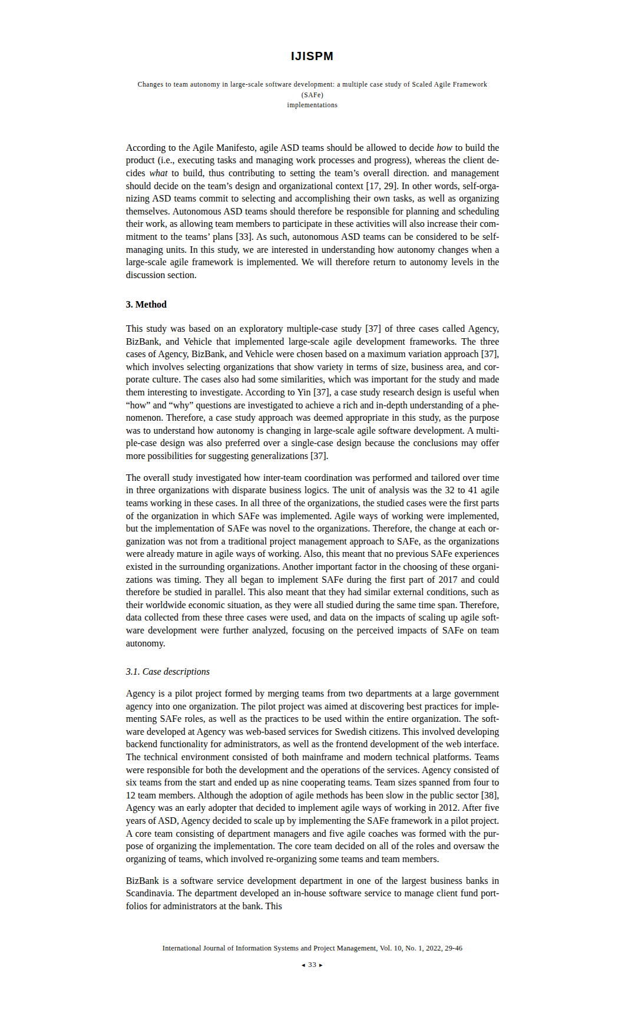IJISPM
Changes to team autonomy in large-scale software development: a multiple case study of Scaled Agile Framework (SAFe)
implementations
According to the Agile Manifesto, agile ASD teams should be allowed to decide how to build the product (i.e., executing tasks and managing work processes and progress), whereas the client decides what to build, thus contributing to setting the team’s overall direction. and management should decide on the team’s design and organizational context [17, 29]. In other words, self-organizing ASD teams commit to selecting and accomplishing their own tasks, as well as organizing themselves. Autonomous ASD teams should therefore be responsible for planning and scheduling their work, as allowing team members to participate in these activities will also increase their commitment to the teams’ plans [33]. As such, autonomous ASD teams can be considered to be self-managing units. In this study, we are interested in understanding how autonomy changes when a large-scale agile framework is implemented. We will therefore return to autonomy levels in the discussion section.
3. Method
This study was based on an exploratory multiple-case study [37] of three cases called Agency, BizBank, and Vehicle that implemented large-scale agile development frameworks. The three cases of Agency, BizBank, and Vehicle were chosen based on a maximum variation approach [37], which involves selecting organizations that show variety in terms of size, business area, and corporate culture. The cases also had some similarities, which was important for the study and made them interesting to investigate. According to Yin [37], a case study research design is useful when “how” and “why” questions are investigated to achieve a rich and in-depth understanding of a phenomenon. Therefore, a case study approach was deemed appropriate in this study, as the purpose was to understand how autonomy is changing in large-scale agile software development. A multiple-case design was also preferred over a single-case design because the conclusions may offer more possibilities for suggesting generalizations [37].
The overall study investigated how inter-team coordination was performed and tailored over time in three organizations with disparate business logics. The unit of analysis was the 32 to 41 agile teams working in these cases. In all three of the organizations, the studied cases were the first parts of the organization in which SAFe was implemented. Agile ways of working were implemented, but the implementation of SAFe was novel to the organizations. Therefore, the change at each organization was not from a traditional project management approach to SAFe, as the organizations were already mature in agile ways of working. Also, this meant that no previous SAFe experiences existed in the surrounding organizations. Another important factor in the choosing of these organizations was timing. They all began to implement SAFe during the first part of 2017 and could therefore be studied in parallel. This also meant that they had similar external conditions, such as their worldwide economic situation, as they were all studied during the same time span. Therefore, data collected from these three cases were used, and data on the impacts of scaling up agile software development were further analyzed, focusing on the perceived impacts of SAFe on team autonomy.
3.1. Case descriptions
Agency is a pilot project formed by merging teams from two departments at a large government agency into one organization. The pilot project was aimed at discovering best practices for implementing SAFe roles, as well as the practices to be used within the entire organization. The software developed at Agency was web-based services for Swedish citizens. This involved developing backend functionality for administrators, as well as the frontend development of the web interface. The technical environment consisted of both mainframe and modern technical platforms. Teams were responsible for both the development and the operations of the services. Agency consisted of six teams from the start and ended up as nine cooperating teams. Team sizes spanned from four to 12 team members. Although the adoption of agile methods has been slow in the public sector [38], Agency was an early adopter that decided to implement agile ways of working in 2012. After five years of ASD, Agency decided to scale up by implementing the SAFe framework in a pilot project. A core team consisting of department managers and five agile coaches was formed with the purpose of organizing the implementation. The core team decided on all of the roles and oversaw the organizing of teams, which involved re-organizing some teams and team members.
BizBank is a software service development department in one of the largest business banks in Scandinavia. The department developed an in-house software service to manage client fund portfolios for administrators at the bank. This
International Journal of Information Systems and Project Management, Vol. 10, No. 1, 2022, 29-46
◂ 33 ▸